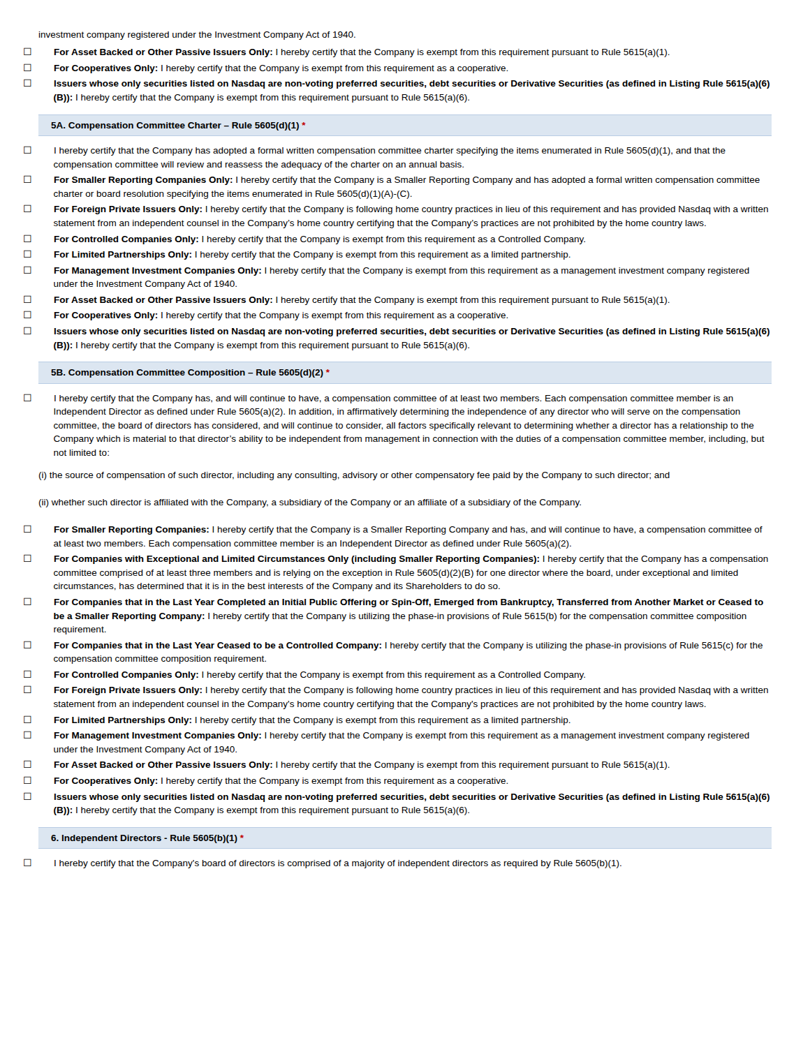investment company registered under the Investment Company Act of 1940.
For Asset Backed or Other Passive Issuers Only: I hereby certify that the Company is exempt from this requirement pursuant to Rule 5615(a)(1).
For Cooperatives Only: I hereby certify that the Company is exempt from this requirement as a cooperative.
Issuers whose only securities listed on Nasdaq are non-voting preferred securities, debt securities or Derivative Securities (as defined in Listing Rule 5615(a)(6)(B)): I hereby certify that the Company is exempt from this requirement pursuant to Rule 5615(a)(6).
5A. Compensation Committee Charter – Rule 5605(d)(1) *
I hereby certify that the Company has adopted a formal written compensation committee charter specifying the items enumerated in Rule 5605(d)(1), and that the compensation committee will review and reassess the adequacy of the charter on an annual basis.
For Smaller Reporting Companies Only: I hereby certify that the Company is a Smaller Reporting Company and has adopted a formal written compensation committee charter or board resolution specifying the items enumerated in Rule 5605(d)(1)(A)-(C).
For Foreign Private Issuers Only: I hereby certify that the Company is following home country practices in lieu of this requirement and has provided Nasdaq with a written statement from an independent counsel in the Company’s home country certifying that the Company’s practices are not prohibited by the home country laws.
For Controlled Companies Only: I hereby certify that the Company is exempt from this requirement as a Controlled Company.
For Limited Partnerships Only: I hereby certify that the Company is exempt from this requirement as a limited partnership.
For Management Investment Companies Only: I hereby certify that the Company is exempt from this requirement as a management investment company registered under the Investment Company Act of 1940.
For Asset Backed or Other Passive Issuers Only: I hereby certify that the Company is exempt from this requirement pursuant to Rule 5615(a)(1).
For Cooperatives Only: I hereby certify that the Company is exempt from this requirement as a cooperative.
Issuers whose only securities listed on Nasdaq are non-voting preferred securities, debt securities or Derivative Securities (as defined in Listing Rule 5615(a)(6)(B)): I hereby certify that the Company is exempt from this requirement pursuant to Rule 5615(a)(6).
5B. Compensation Committee Composition – Rule 5605(d)(2) *
I hereby certify that the Company has, and will continue to have, a compensation committee of at least two members. Each compensation committee member is an Independent Director as defined under Rule 5605(a)(2). In addition, in affirmatively determining the independence of any director who will serve on the compensation committee, the board of directors has considered, and will continue to consider, all factors specifically relevant to determining whether a director has a relationship to the Company which is material to that director’s ability to be independent from management in connection with the duties of a compensation committee member, including, but not limited to:
(i) the source of compensation of such director, including any consulting, advisory or other compensatory fee paid by the Company to such director; and
(ii) whether such director is affiliated with the Company, a subsidiary of the Company or an affiliate of a subsidiary of the Company.
For Smaller Reporting Companies: I hereby certify that the Company is a Smaller Reporting Company and has, and will continue to have, a compensation committee of at least two members. Each compensation committee member is an Independent Director as defined under Rule 5605(a)(2).
For Companies with Exceptional and Limited Circumstances Only (including Smaller Reporting Companies): I hereby certify that the Company has a compensation committee comprised of at least three members and is relying on the exception in Rule 5605(d)(2)(B) for one director where the board, under exceptional and limited circumstances, has determined that it is in the best interests of the Company and its Shareholders to do so.
For Companies that in the Last Year Completed an Initial Public Offering or Spin-Off, Emerged from Bankruptcy, Transferred from Another Market or Ceased to be a Smaller Reporting Company: I hereby certify that the Company is utilizing the phase-in provisions of Rule 5615(b) for the compensation committee composition requirement.
For Companies that in the Last Year Ceased to be a Controlled Company: I hereby certify that the Company is utilizing the phase-in provisions of Rule 5615(c) for the compensation committee composition requirement.
For Controlled Companies Only: I hereby certify that the Company is exempt from this requirement as a Controlled Company.
For Foreign Private Issuers Only: I hereby certify that the Company is following home country practices in lieu of this requirement and has provided Nasdaq with a written statement from an independent counsel in the Company's home country certifying that the Company's practices are not prohibited by the home country laws.
For Limited Partnerships Only: I hereby certify that the Company is exempt from this requirement as a limited partnership.
For Management Investment Companies Only: I hereby certify that the Company is exempt from this requirement as a management investment company registered under the Investment Company Act of 1940.
For Asset Backed or Other Passive Issuers Only: I hereby certify that the Company is exempt from this requirement pursuant to Rule 5615(a)(1).
For Cooperatives Only: I hereby certify that the Company is exempt from this requirement as a cooperative.
Issuers whose only securities listed on Nasdaq are non-voting preferred securities, debt securities or Derivative Securities (as defined in Listing Rule 5615(a)(6)(B)): I hereby certify that the Company is exempt from this requirement pursuant to Rule 5615(a)(6).
6. Independent Directors - Rule 5605(b)(1) *
I hereby certify that the Company's board of directors is comprised of a majority of independent directors as required by Rule 5605(b)(1).